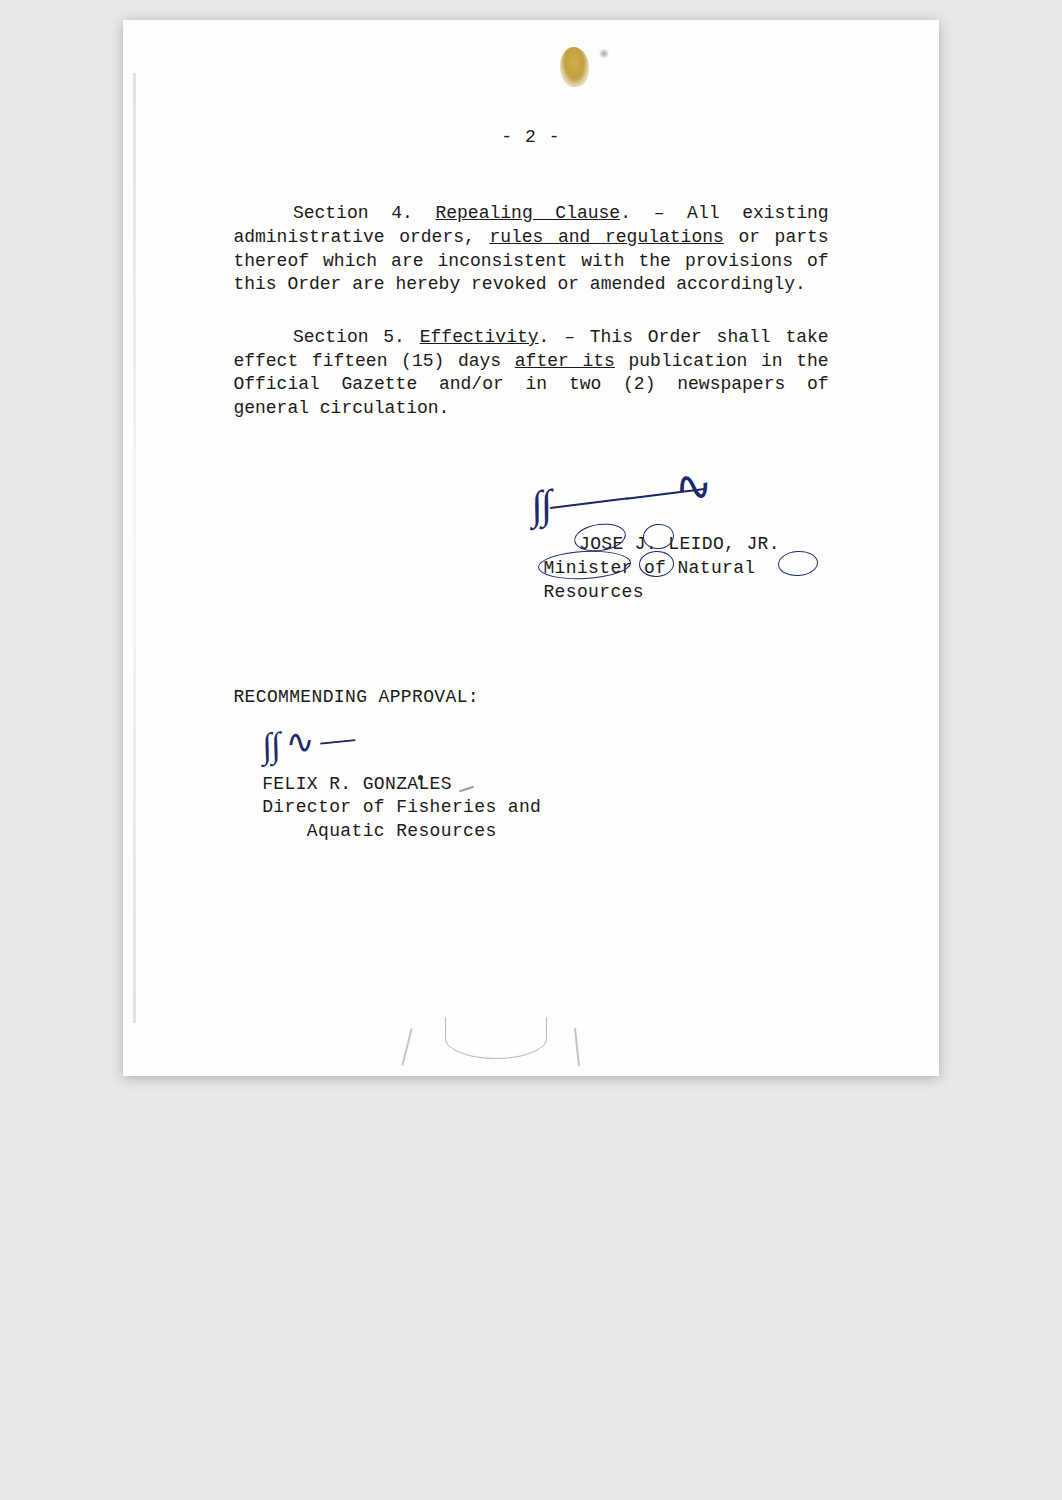- 2 -
Section 4. Repealing Clause. – All existing administrative orders, rules and regulations or parts thereof which are inconsistent with the provisions of this Order are hereby revoked or amended accordingly.
Section 5. Effectivity. – This Order shall take effect fifteen (15) days after its publication in the Official Gazette and/or in two (2) newspapers of general circulation.
∫∫———— ∿
JOSE J. LEIDO, JR.
Minister of Natural Resources
RECOMMENDING APPROVAL:
∫∫ ∿ —
FELIX R. GONZALES
Director of Fisheries and
Aquatic Resources